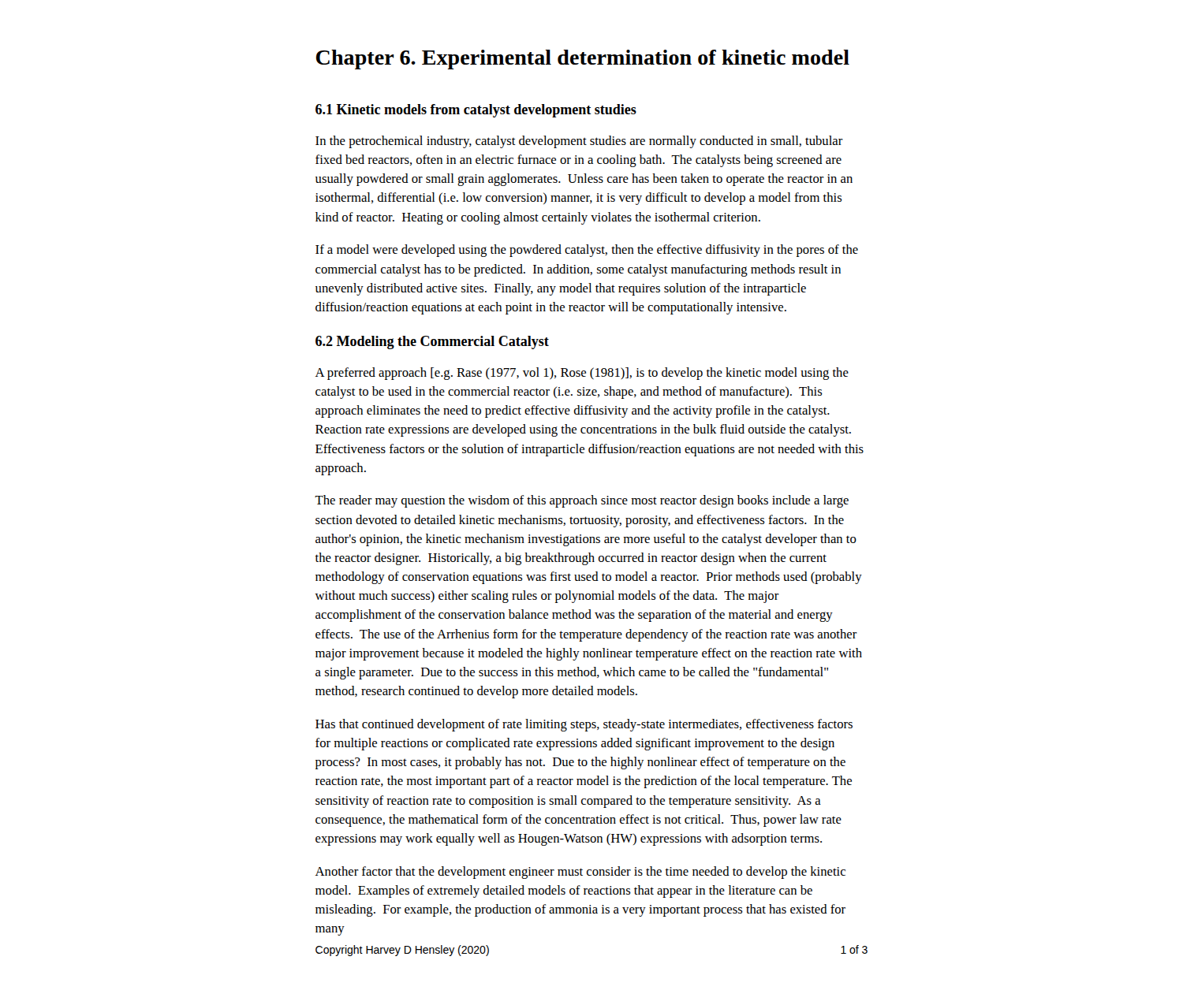Chapter 6. Experimental determination of kinetic model
6.1 Kinetic models from catalyst development studies
In the petrochemical industry, catalyst development studies are normally conducted in small, tubular fixed bed reactors, often in an electric furnace or in a cooling bath. The catalysts being screened are usually powdered or small grain agglomerates. Unless care has been taken to operate the reactor in an isothermal, differential (i.e. low conversion) manner, it is very difficult to develop a model from this kind of reactor. Heating or cooling almost certainly violates the isothermal criterion.
If a model were developed using the powdered catalyst, then the effective diffusivity in the pores of the commercial catalyst has to be predicted. In addition, some catalyst manufacturing methods result in unevenly distributed active sites. Finally, any model that requires solution of the intraparticle diffusion/reaction equations at each point in the reactor will be computationally intensive.
6.2 Modeling the Commercial Catalyst
A preferred approach [e.g. Rase (1977, vol 1), Rose (1981)], is to develop the kinetic model using the catalyst to be used in the commercial reactor (i.e. size, shape, and method of manufacture). This approach eliminates the need to predict effective diffusivity and the activity profile in the catalyst. Reaction rate expressions are developed using the concentrations in the bulk fluid outside the catalyst. Effectiveness factors or the solution of intraparticle diffusion/reaction equations are not needed with this approach.
The reader may question the wisdom of this approach since most reactor design books include a large section devoted to detailed kinetic mechanisms, tortuosity, porosity, and effectiveness factors. In the author's opinion, the kinetic mechanism investigations are more useful to the catalyst developer than to the reactor designer. Historically, a big breakthrough occurred in reactor design when the current methodology of conservation equations was first used to model a reactor. Prior methods used (probably without much success) either scaling rules or polynomial models of the data. The major accomplishment of the conservation balance method was the separation of the material and energy effects. The use of the Arrhenius form for the temperature dependency of the reaction rate was another major improvement because it modeled the highly nonlinear temperature effect on the reaction rate with a single parameter. Due to the success in this method, which came to be called the "fundamental" method, research continued to develop more detailed models.
Has that continued development of rate limiting steps, steady-state intermediates, effectiveness factors for multiple reactions or complicated rate expressions added significant improvement to the design process? In most cases, it probably has not. Due to the highly nonlinear effect of temperature on the reaction rate, the most important part of a reactor model is the prediction of the local temperature. The sensitivity of reaction rate to composition is small compared to the temperature sensitivity. As a consequence, the mathematical form of the concentration effect is not critical. Thus, power law rate expressions may work equally well as Hougen-Watson (HW) expressions with adsorption terms.
Another factor that the development engineer must consider is the time needed to develop the kinetic model. Examples of extremely detailed models of reactions that appear in the literature can be misleading. For example, the production of ammonia is a very important process that has existed for many
Copyright Harvey D Hensley (2020) 1 of 3